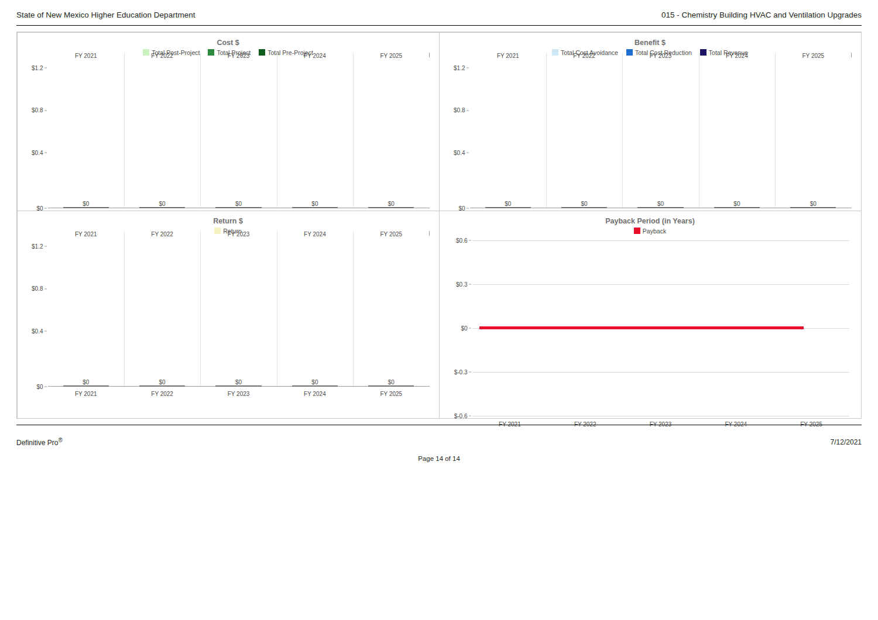State of New Mexico Higher Education Department
015 - Chemistry Building HVAC and Ventilation Upgrades
Cost $
Total Post-Project Total Project Total Pre-Project
$1.2
$0.8
$0.4
$0
FY 2021
FY 2022
FY 2023
FY 2024
FY 2025
$0
$0
$0
$0
$0
FY 2021
FY 2022
FY 2023
FY 2024
FY 2025
Benefit $
Total Cost Avoidance Total Cost Reduction Total Revenue
$1.2
$0.8
$0.4
$0
FY 2021
FY 2022
FY 2023
FY 2024
FY 2025
$0
$0
$0
$0
$0
FY 2021
FY 2022
FY 2023
FY 2024
FY 2025
Return $
Return
$1.2
$0.8
$0.4
$0
FY 2021
FY 2022
FY 2023
FY 2024
FY 2025
$0
$0
$0
$0
$0
FY 2021
FY 2022
FY 2023
FY 2024
FY 2025
Payback Period (in Years)
Payback
$0.6
$0.3
$0
$-0.3
$-0.6
FY 2021
FY 2022
FY 2023
FY 2024
FY 2025
Definitive Pro®
7/12/2021
Page 14 of 14